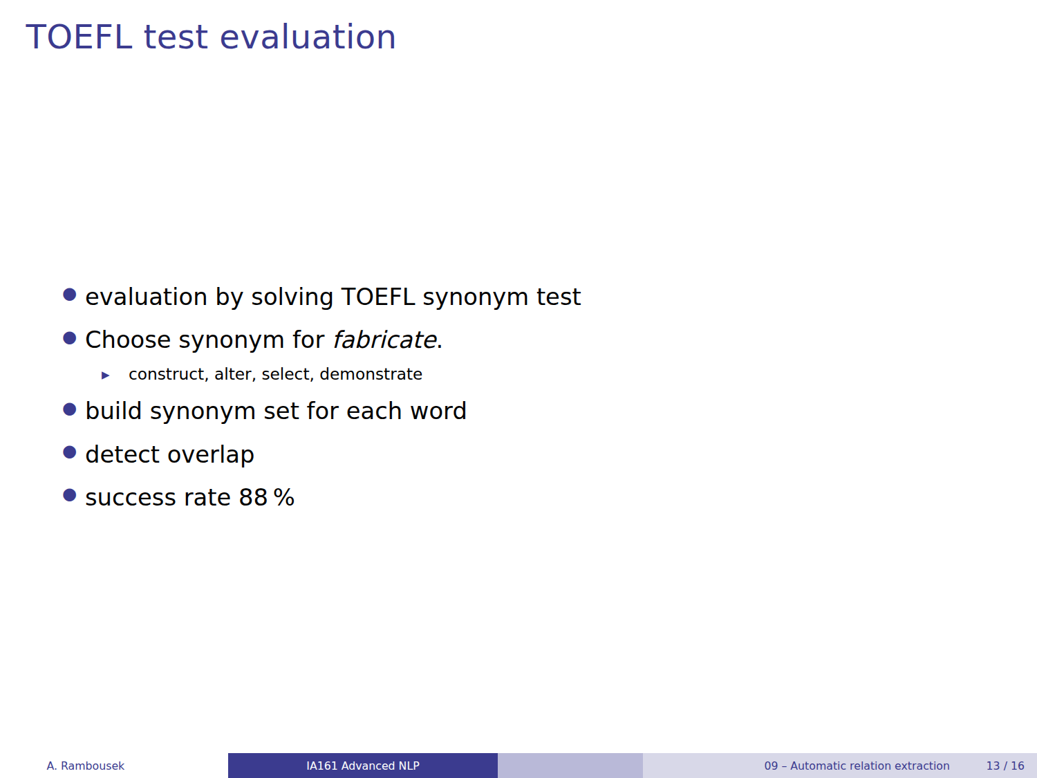TOEFL test evaluation
evaluation by solving TOEFL synonym test
Choose synonym for fabricate.
construct, alter, select, demonstrate
build synonym set for each word
detect overlap
success rate 88 %
A. Rambousek
IA161 Advanced NLP
09 – Automatic relation extraction 13 / 16